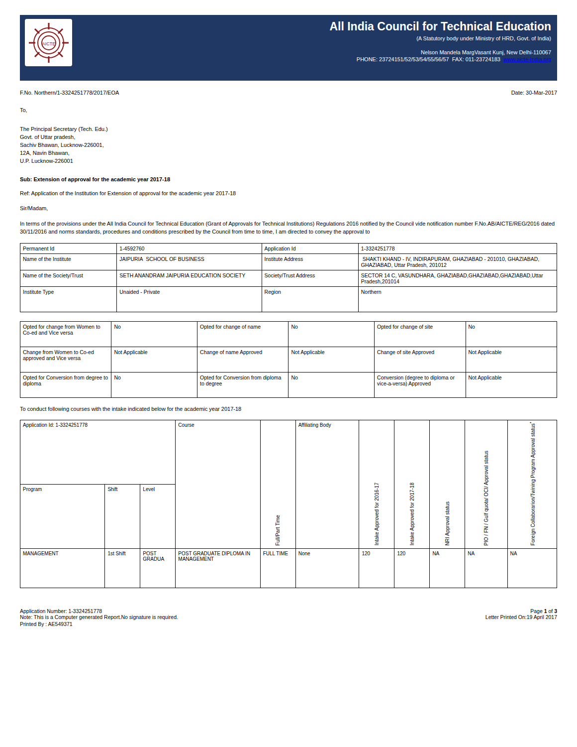AICTE
All India Council for Technical Education
(A Statutory body under Ministry of HRD, Govt. of India)
Nelson Mandela MargVasant Kunj, New Delhi-110067
PHONE: 23724151/52/53/54/55/56/57 FAX: 011-23724183 www.aicte-India.org
F.No. Northern/1-3324251778/2017/EOA
Date: 30-Mar-2017
To,
The Principal Secretary (Tech. Edu.)
Govt. of Uttar pradesh,
Sachiv Bhawan, Lucknow-226001,
12A, Navin Bhawan,
U.P. Lucknow-226001
Sub: Extension of approval for the academic year 2017-18
Ref: Application of the Institution for Extension of approval for the academic year 2017-18
Sir/Madam,
In terms of the provisions under the All India Council for Technical Education (Grant of Approvals for Technical Institutions) Regulations 2016 notified by the Council vide notification number F.No.AB/AICTE/REG/2016 dated 30/11/2016 and norms standards, procedures and conditions prescribed by the Council from time to time, I am directed to convey the approval to
| Permanent Id | 1-4592760 | Application Id | 1-3324251778 |
| Name of the Institute | JAIPURIA SCHOOL OF BUSINESS | Institute Address | SHAKTI KHAND - IV, INDIRAPURAM, GHAZIABAD - 201010, GHAZIABAD, GHAZIABAD, Uttar Pradesh, 201012 |
| Name of the Society/Trust | SETH ANANDRAM JAIPURIA EDUCATION SOCIETY | Society/Trust Address | SECTOR 14 C, VASUNDHARA, GHAZIABAD,GHAZIABAD,GHAZIABAD,Uttar Pradesh,201014 |
| Institute Type | Unaided - Private | Region | Northern |
| Opted for change from Women to Co-ed and Vice versa | No | Opted for change of name | No | Opted for change of site | No |
| Change from Women to Co-ed approved and Vice versa | Not Applicable | Change of name Approved | Not Applicable | Change of site Approved | Not Applicable |
| Opted for Conversion from degree to diploma | No | Opted for Conversion from diploma to degree | No | Conversion (degree to diploma or vice-a-versa) Approved | Not Applicable |
To conduct following courses with the intake indicated below for the academic year 2017-18
| Application Id: 1-3324251778 | Course | Full/Part Time | Affiliating Body | Intake Approved for 2016-17 | Intake Approved for 2017-18 | NRI Approval status | PIO / FN / Gulf quota/ OCI/ Approval status | Foreign Collaborarion/Twining Program Approval status * |
| Program | Shift | Level |
| MANAGEMENT | 1st Shift | POST GRADUA | POST GRADUATE DIPLOMA IN MANAGEMENT | FULL TIME | None | 120 | 120 | NA | NA | NA |
Application Number: 1-3324251778
Note: This is a Computer generated Report.No signature is required.
Page 1 of 3
Letter Printed On:19 April 2017
Printed By : AE549371